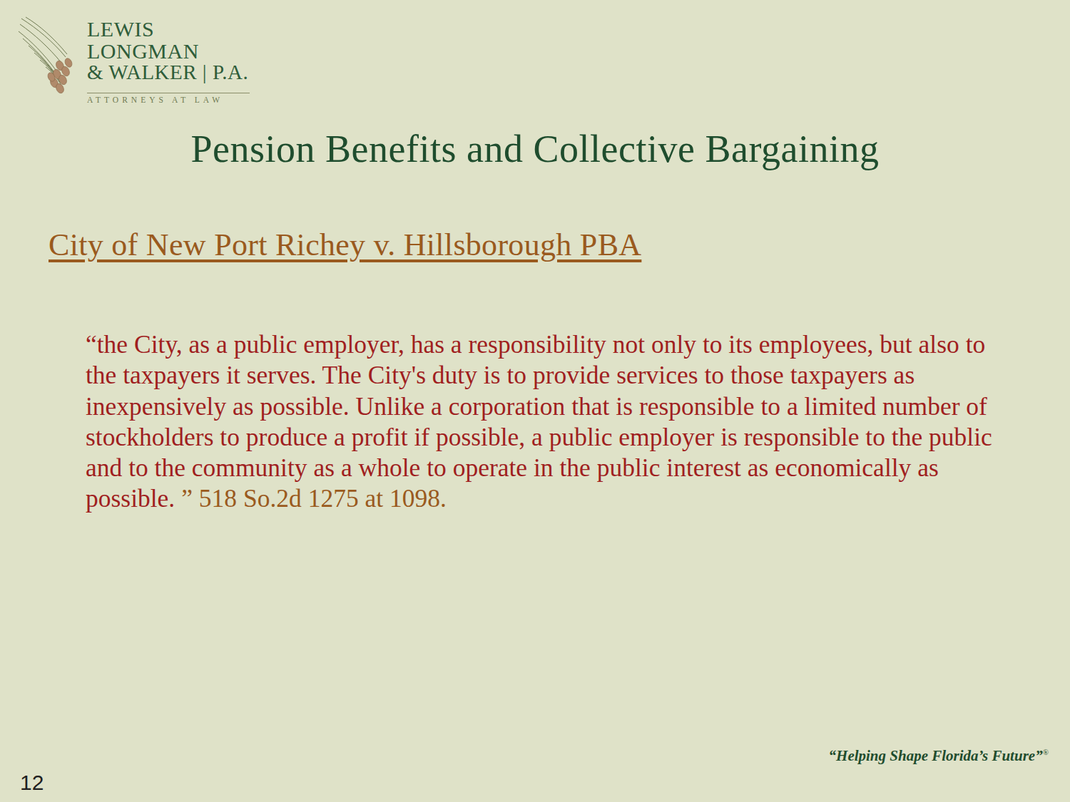LEWIS LONGMAN & WALKER | P.A.
ATTORNEYS AT LAW
Pension Benefits and Collective Bargaining
City of New Port Richey v. Hillsborough PBA
“the City, as a public employer, has a responsibility not only to its employees, but also to the taxpayers it serves. The City's duty is to provide services to those taxpayers as inexpensively as possible. Unlike a corporation that is responsible to a limited number of stockholders to produce a profit if possible, a public employer is responsible to the public and to the community as a whole to operate in the public interest as economically as possible. ” 518 So.2d 1275 at 1098.
“Helping Shape Florida’s Future”®
12